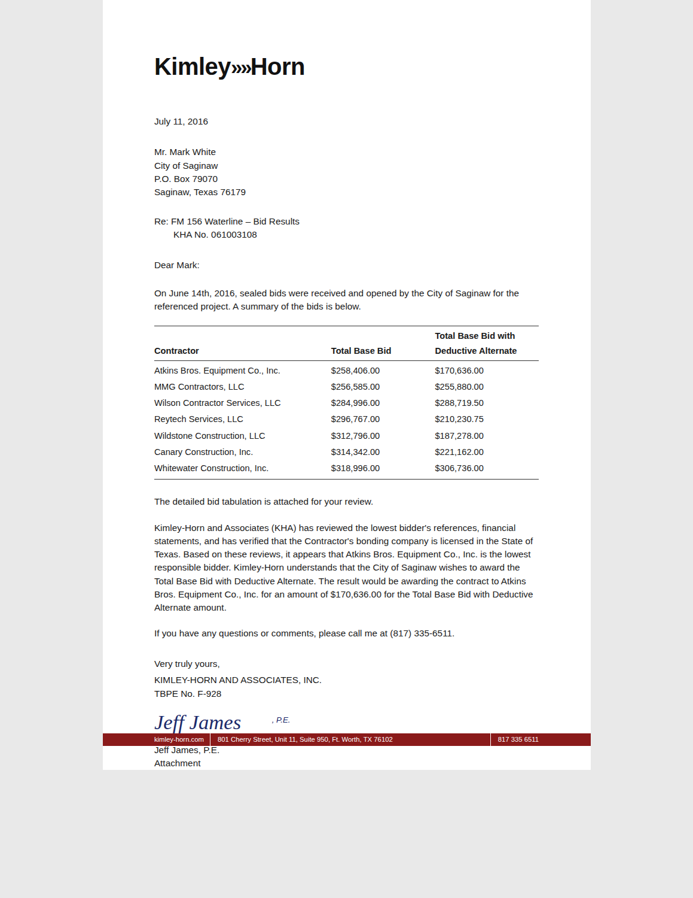Kimley»»Horn
July 11, 2016
Mr. Mark White
City of Saginaw
P.O. Box 79070
Saginaw, Texas 76179
Re: FM 156 Waterline – Bid Results
KHA No. 061003108
Dear Mark:
On June 14th, 2016, sealed bids were received and opened by the City of Saginaw for the referenced project. A summary of the bids is below.
| | | Total Base Bid with |
| --- | --- | --- |
| Contractor | Total Base Bid | Deductive Alternate |
| Atkins Bros. Equipment Co., Inc. | $258,406.00 | $170,636.00 |
| MMG Contractors, LLC | $256,585.00 | $255,880.00 |
| Wilson Contractor Services, LLC | $284,996.00 | $288,719.50 |
| Reytech Services, LLC | $296,767.00 | $210,230.75 |
| Wildstone Construction, LLC | $312,796.00 | $187,278.00 |
| Canary Construction, Inc. | $314,342.00 | $221,162.00 |
| Whitewater Construction, Inc. | $318,996.00 | $306,736.00 |
The detailed bid tabulation is attached for your review.
Kimley-Horn and Associates (KHA) has reviewed the lowest bidder's references, financial statements, and has verified that the Contractor's bonding company is licensed in the State of Texas. Based on these reviews, it appears that Atkins Bros. Equipment Co., Inc. is the lowest responsible bidder. Kimley-Horn understands that the City of Saginaw wishes to award the Total Base Bid with Deductive Alternate. The result would be awarding the contract to Atkins Bros. Equipment Co., Inc. for an amount of $170,636.00 for the Total Base Bid with Deductive Alternate amount.
If you have any questions or comments, please call me at (817) 335-6511.
Very truly yours,
KIMLEY-HORN AND ASSOCIATES, INC.
TBPE No. F-928
Jeff James , P.E.
Jeff James, P.E.
Attachment
kimley-horn.com
801 Cherry Street, Unit 11, Suite 950, Ft. Worth, TX 76102
817 335 6511